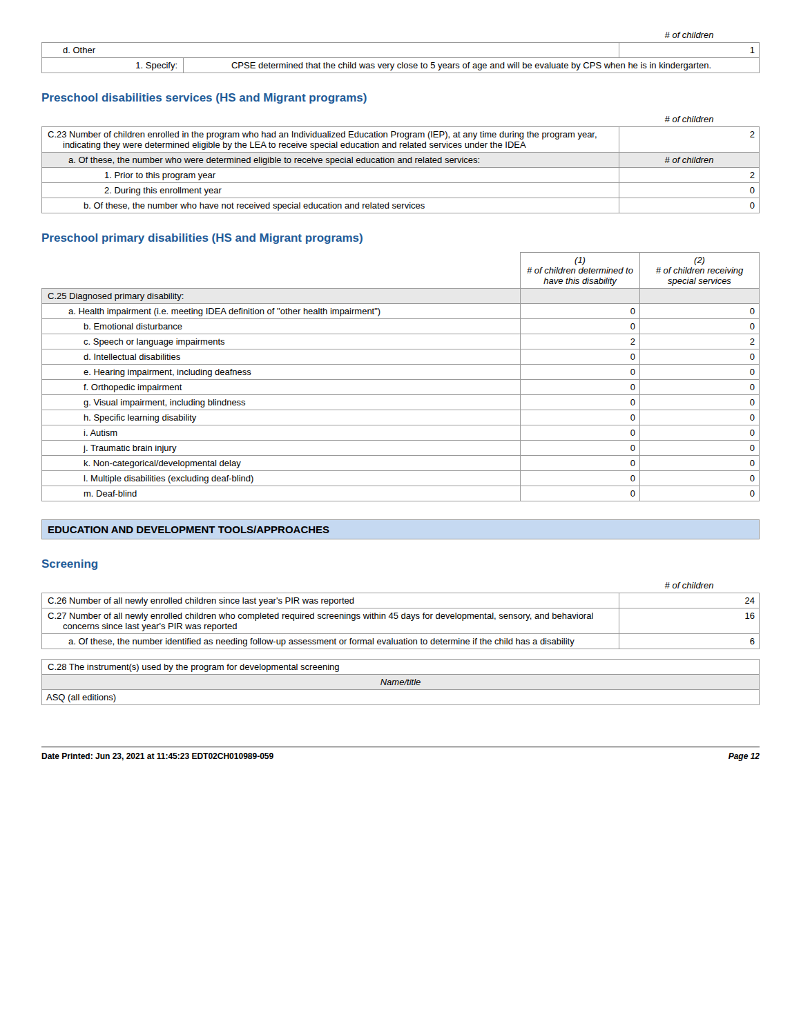| | | # of children |
| d. Other | 1 |
| 1. Specify: | CPSE determined that the child was very close to 5 years of age and will be evaluate by CPS when he is in kindergarten. |
Preschool disabilities services (HS and Migrant programs)
| | # of children |
| C.23 Number of children enrolled in the program who had an Individualized Education Program (IEP), at any time during the program year, indicating they were determined eligible by the LEA to receive special education and related services under the IDEA | 2 |
| a. Of these, the number who were determined eligible to receive special education and related services: | # of children |
| 1. Prior to this program year | 2 |
| 2. During this enrollment year | 0 |
| b. Of these, the number who have not received special education and related services | 0 |
Preschool primary disabilities (HS and Migrant programs)
| | (1) # of children determined to have this disability | (2) # of children receiving special services |
| C.25 Diagnosed primary disability: | | |
| a. Health impairment (i.e. meeting IDEA definition of "other health impairment") | 0 | 0 |
| b. Emotional disturbance | 0 | 0 |
| c. Speech or language impairments | 2 | 2 |
| d. Intellectual disabilities | 0 | 0 |
| e. Hearing impairment, including deafness | 0 | 0 |
| f. Orthopedic impairment | 0 | 0 |
| g. Visual impairment, including blindness | 0 | 0 |
| h. Specific learning disability | 0 | 0 |
| i. Autism | 0 | 0 |
| j. Traumatic brain injury | 0 | 0 |
| k. Non-categorical/developmental delay | 0 | 0 |
| l. Multiple disabilities (excluding deaf-blind) | 0 | 0 |
| m. Deaf-blind | 0 | 0 |
EDUCATION AND DEVELOPMENT TOOLS/APPROACHES
Screening
| | # of children |
| C.26 Number of all newly enrolled children since last year's PIR was reported | 24 |
| C.27 Number of all newly enrolled children who completed required screenings within 45 days for developmental, sensory, and behavioral concerns since last year's PIR was reported | 16 |
| a. Of these, the number identified as needing follow-up assessment or formal evaluation to determine if the child has a disability | 6 |
| C.28 The instrument(s) used by the program for developmental screening |
| Name/title |
| ASQ (all editions) |
Date Printed: Jun 23, 2021 at 11:45:23 EDT02CH010989-059 Page 12